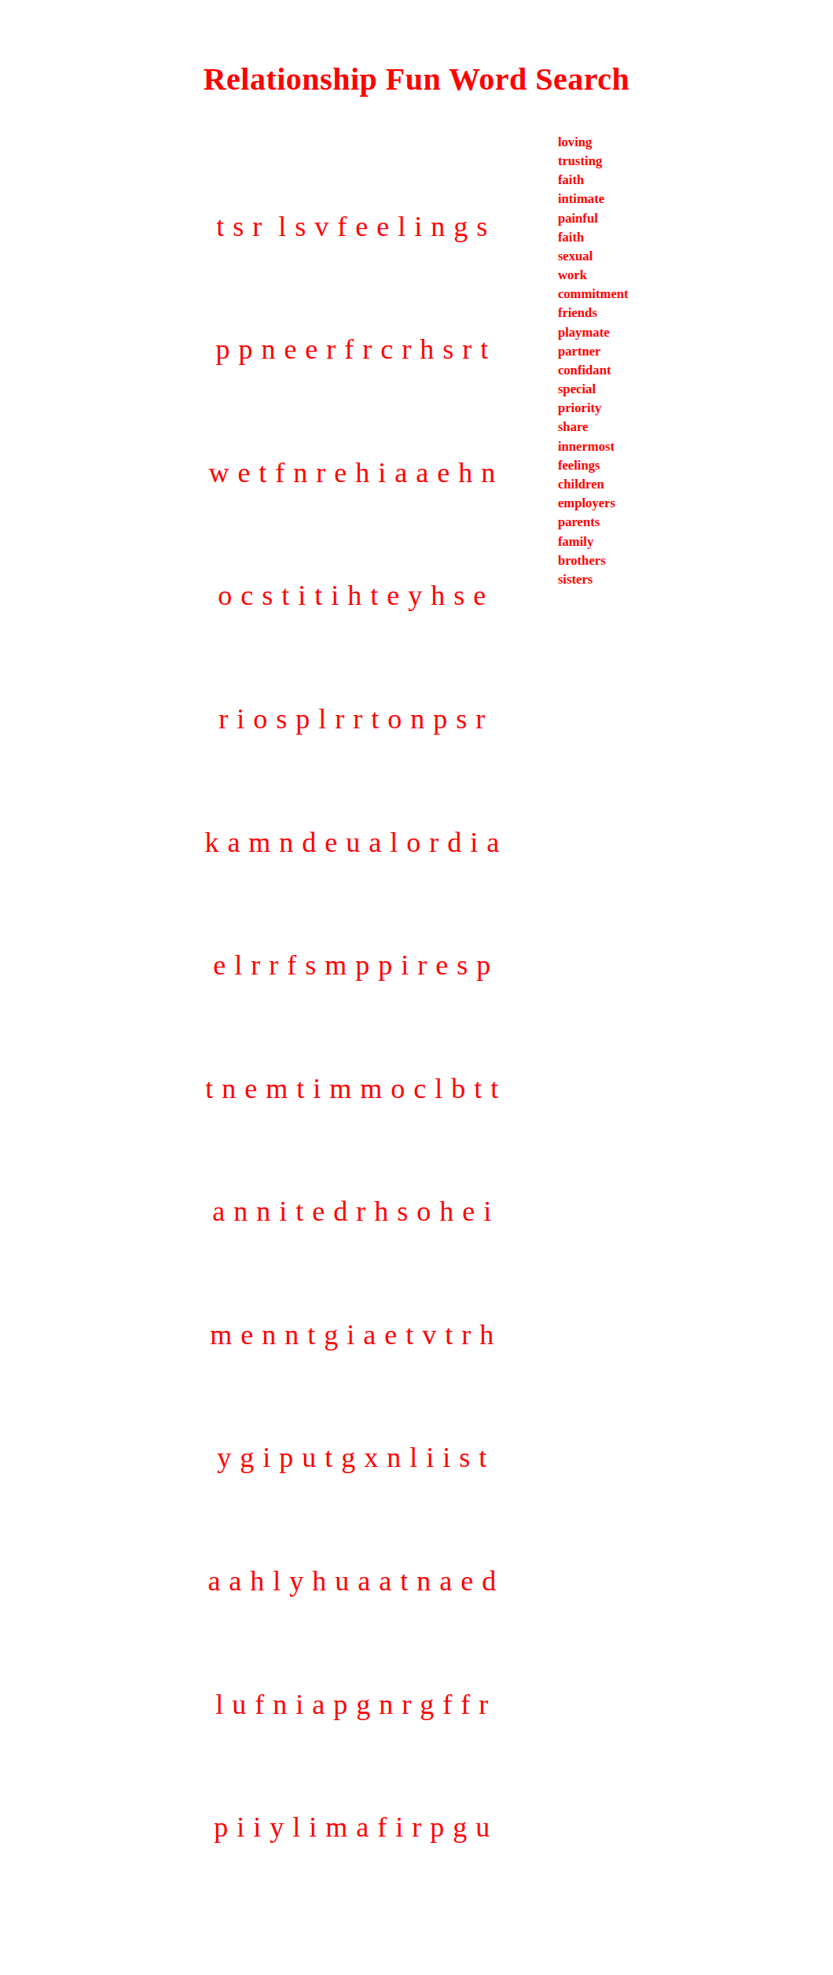Relationship Fun Word Search
t s r l s v f e e l i n g s
p p n e e r f r c r h s r t
w e t f n r e h i a a e h n
o c s t i t i h t e y h s e
r i o s p l r r t o n p s r
k a m n d e u a l o r d i a
e l r r f s m p p i r e s p
t n e m t i m m o c l b t t
a n n i t e d r h s o h e i
m e n n t g i a e t v t r h
y g i p u t g x n l i i s t
a a h l y h u a a t n a e d
l u f n i a p g n r g f f r
p i i y l i m a f i r p g u
loving
trusting
faith
intimate
painful
faith
sexual
work
commitment
friends
playmate
partner
confidant
special
priority
share
innermost
feelings
children
employers
parents
family
brothers
sisters